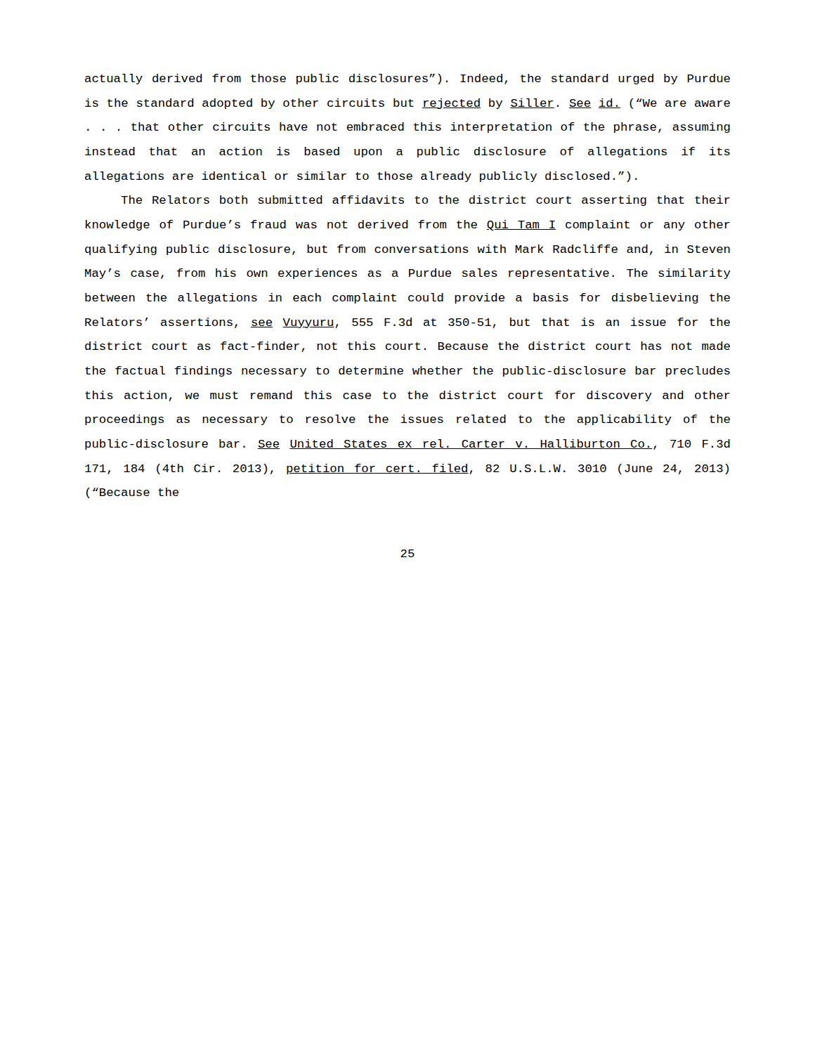actually derived from those public disclosures”). Indeed, the standard urged by Purdue is the standard adopted by other circuits but rejected by Siller. See id. (“We are aware . . . that other circuits have not embraced this interpretation of the phrase, assuming instead that an action is based upon a public disclosure of allegations if its allegations are identical or similar to those already publicly disclosed.”).
The Relators both submitted affidavits to the district court asserting that their knowledge of Purdue’s fraud was not derived from the Qui Tam I complaint or any other qualifying public disclosure, but from conversations with Mark Radcliffe and, in Steven May’s case, from his own experiences as a Purdue sales representative. The similarity between the allegations in each complaint could provide a basis for disbelieving the Relators’ assertions, see Vuyyuru, 555 F.3d at 350-51, but that is an issue for the district court as fact-finder, not this court. Because the district court has not made the factual findings necessary to determine whether the public-disclosure bar precludes this action, we must remand this case to the district court for discovery and other proceedings as necessary to resolve the issues related to the applicability of the public-disclosure bar. See United States ex rel. Carter v. Halliburton Co., 710 F.3d 171, 184 (4th Cir. 2013), petition for cert. filed, 82 U.S.L.W. 3010 (June 24, 2013) (“Because the
25